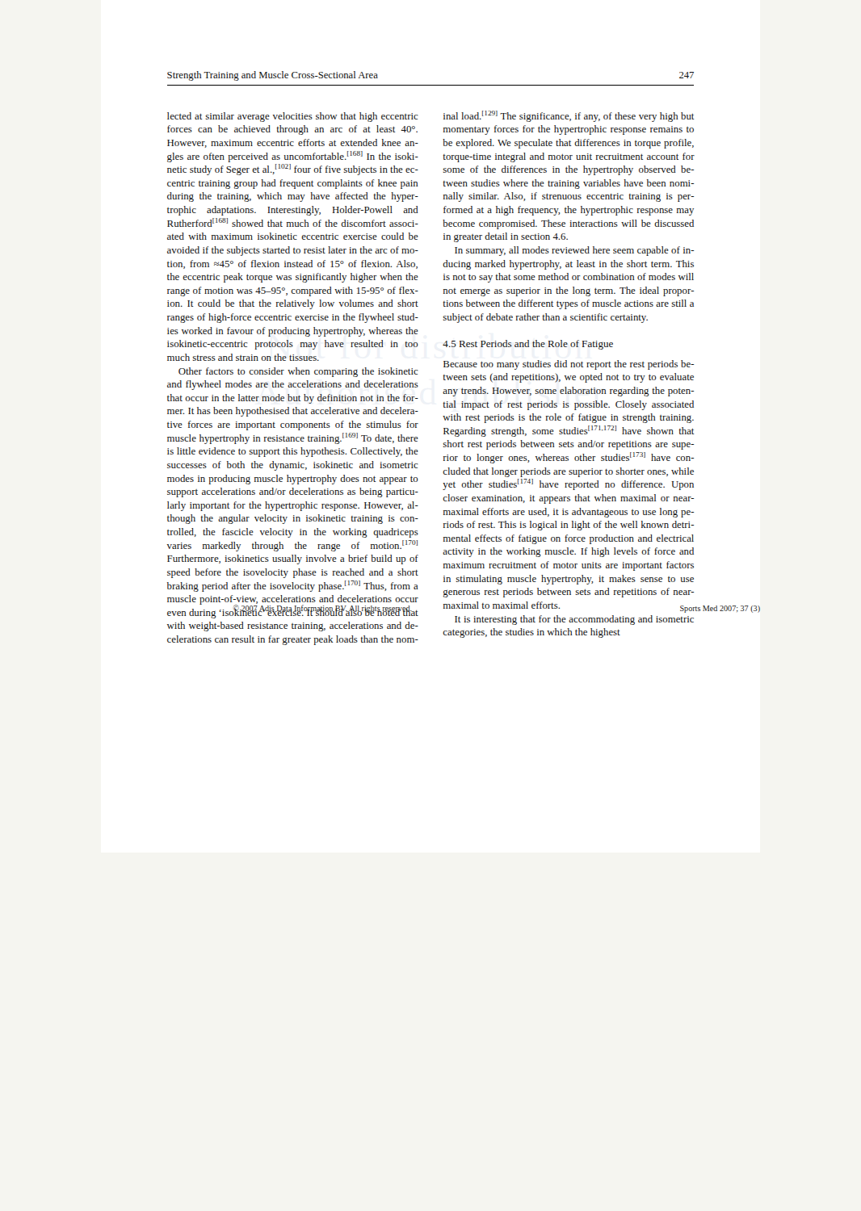Not for distribution
Authorised publisher
Strength Training and Muscle Cross-Sectional Area 247
lected at similar average velocities show that high eccentric forces can be achieved through an arc of at least 40°. However, maximum eccentric efforts at extended knee angles are often perceived as uncomfortable.[168] In the isokinetic study of Seger et al.,[102] four of five subjects in the eccentric training group had frequent complaints of knee pain during the training, which may have affected the hypertrophic adaptations. Interestingly, Holder-Powell and Rutherford[168] showed that much of the discomfort associated with maximum isokinetic eccentric exercise could be avoided if the subjects started to resist later in the arc of motion, from ≈45° of flexion instead of 15° of flexion. Also, the eccentric peak torque was significantly higher when the range of motion was 45–95°, compared with 15-95° of flexion. It could be that the relatively low volumes and short ranges of high-force eccentric exercise in the flywheel studies worked in favour of producing hypertrophy, whereas the isokinetic-eccentric protocols may have resulted in too much stress and strain on the tissues.
Other factors to consider when comparing the isokinetic and flywheel modes are the accelerations and decelerations that occur in the latter mode but by definition not in the former. It has been hypothesised that accelerative and decelerative forces are important components of the stimulus for muscle hypertrophy in resistance training.[169] To date, there is little evidence to support this hypothesis. Collectively, the successes of both the dynamic, isokinetic and isometric modes in producing muscle hypertrophy does not appear to support accelerations and/or decelerations as being particularly important for the hypertrophic response. However, although the angular velocity in isokinetic training is controlled, the fascicle velocity in the working quadriceps varies markedly through the range of motion.[170] Furthermore, isokinetics usually involve a brief build up of speed before the isovelocity phase is reached and a short braking period after the isovelocity phase.[170] Thus, from a muscle point-of-view, accelerations and decelerations occur even during ‘isokinetic’ exercise. It should also be noted that with weight-based resistance training, accelerations and decelerations can result in far greater peak loads than the nominal load.[129] The significance, if any, of these very high but momentary forces for the hypertrophic response remains to be explored. We speculate that differences in torque profile, torque-time integral and motor unit recruitment account for some of the differences in the hypertrophy observed between studies where the training variables have been nominally similar. Also, if strenuous eccentric training is performed at a high frequency, the hypertrophic response may become compromised. These interactions will be discussed in greater detail in section 4.6.
In summary, all modes reviewed here seem capable of inducing marked hypertrophy, at least in the short term. This is not to say that some method or combination of modes will not emerge as superior in the long term. The ideal proportions between the different types of muscle actions are still a subject of debate rather than a scientific certainty.
4.5 Rest Periods and the Role of Fatigue
Because too many studies did not report the rest periods between sets (and repetitions), we opted not to try to evaluate any trends. However, some elaboration regarding the potential impact of rest periods is possible. Closely associated with rest periods is the role of fatigue in strength training. Regarding strength, some studies[171,172] have shown that short rest periods between sets and/or repetitions are superior to longer ones, whereas other studies[173] have concluded that longer periods are superior to shorter ones, while yet other studies[174] have reported no difference. Upon closer examination, it appears that when maximal or near-maximal efforts are used, it is advantageous to use long periods of rest. This is logical in light of the well known detrimental effects of fatigue on force production and electrical activity in the working muscle. If high levels of force and maximum recruitment of motor units are important factors in stimulating muscle hypertrophy, it makes sense to use generous rest periods between sets and repetitions of near-maximal to maximal efforts.
It is interesting that for the accommodating and isometric categories, the studies in which the highest
© 2007 Adis Data Information BV. All rights reserved. Sports Med 2007; 37 (3)